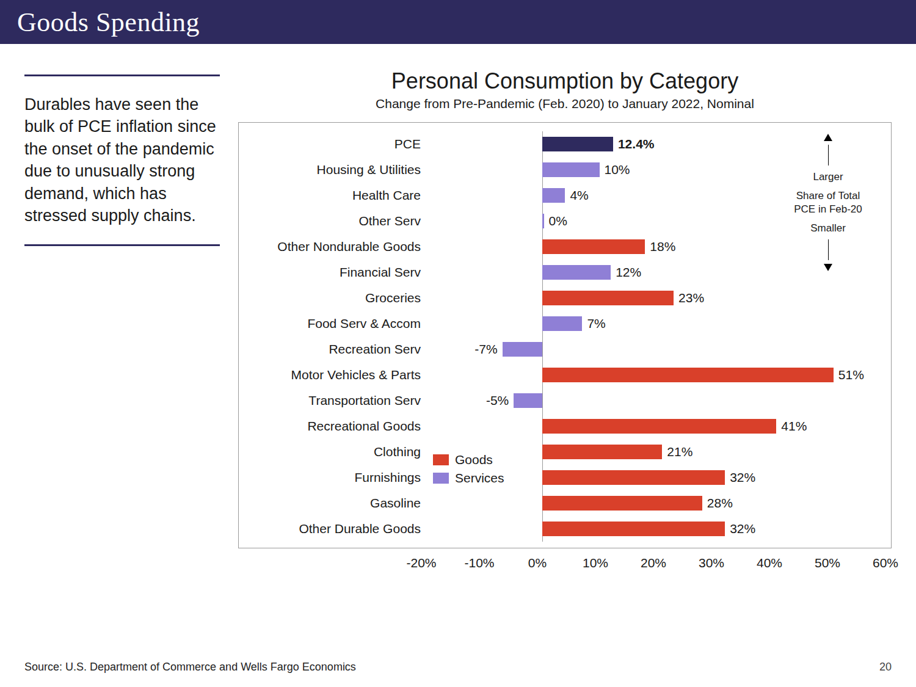Goods Spending
Durables have seen the bulk of PCE inflation since the onset of the pandemic due to unusually strong demand, which has stressed supply chains.
Personal Consumption by Category
Change from Pre-Pandemic (Feb. 2020) to January 2022, Nominal
Larger
Share of Total
PCE in Feb-20
Smaller
PCE
12.4%
Housing & Utilities
10%
Health Care
4%
Other Serv
0%
Other Nondurable Goods
18%
Financial Serv
12%
Groceries
23%
Food Serv & Accom
7%
Recreation Serv
-7%
Motor Vehicles & Parts
51%
Transportation Serv
-5%
Recreational Goods
41%
Clothing
21%
Furnishings
32%
Gasoline
28%
Other Durable Goods
32%
Goods
Services
-20% -10% 0% 10% 20% 30% 40% 50% 60%
Source: U.S. Department of Commerce and Wells Fargo Economics
20